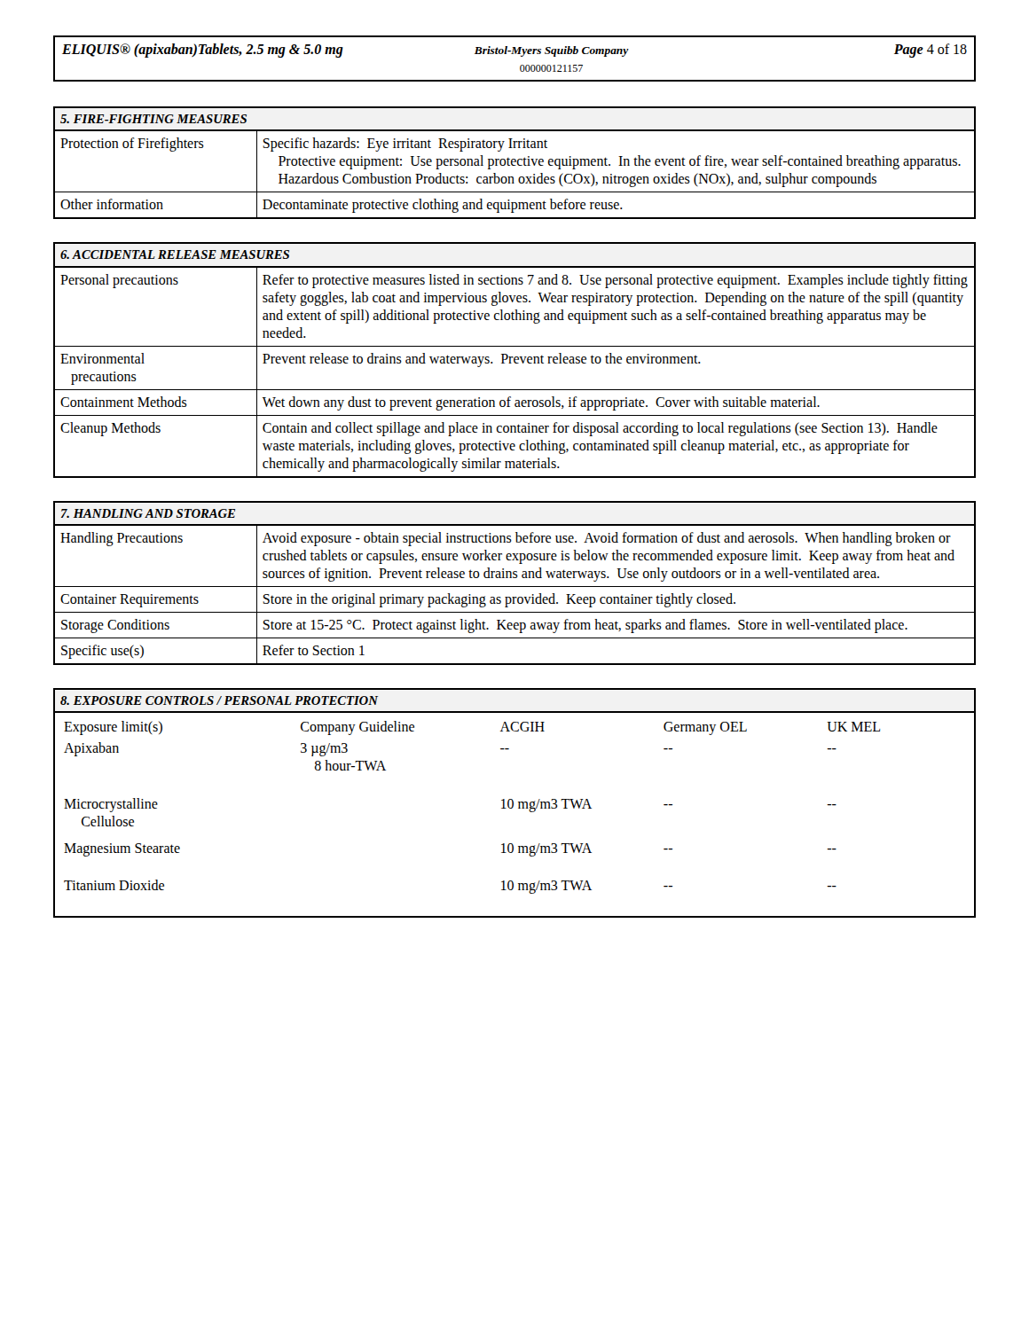| ELIQUIS® (apixaban)Tablets, 2.5 mg & 5.0 mg | Bristol-Myers Squibb Company 000000121157 | Page 4 of 18 |
| 5. FIRE-FIGHTING MEASURES |
| --- |
| Protection of Firefighters | Specific hazards: Eye irritant Respiratory Irritant Protective equipment: Use personal protective equipment. In the event of fire, wear self-contained breathing apparatus. Hazardous Combustion Products: carbon oxides (COx), nitrogen oxides (NOx), and, sulphur compounds |
| Other information | Decontaminate protective clothing and equipment before reuse. |
| 6. ACCIDENTAL RELEASE MEASURES |
| --- |
| Personal precautions | Refer to protective measures listed in sections 7 and 8. Use personal protective equipment. Examples include tightly fitting safety goggles, lab coat and impervious gloves. Wear respiratory protection. Depending on the nature of the spill (quantity and extent of spill) additional protective clothing and equipment such as a self-contained breathing apparatus may be needed. |
| Environmental precautions | Prevent release to drains and waterways. Prevent release to the environment. |
| Containment Methods | Wet down any dust to prevent generation of aerosols, if appropriate. Cover with suitable material. |
| Cleanup Methods | Contain and collect spillage and place in container for disposal according to local regulations (see Section 13). Handle waste materials, including gloves, protective clothing, contaminated spill cleanup material, etc., as appropriate for chemically and pharmacologically similar materials. |
| 7. HANDLING AND STORAGE |
| --- |
| Handling Precautions | Avoid exposure - obtain special instructions before use. Avoid formation of dust and aerosols. When handling broken or crushed tablets or capsules, ensure worker exposure is below the recommended exposure limit. Keep away from heat and sources of ignition. Prevent release to drains and waterways. Use only outdoors or in a well-ventilated area. |
| Container Requirements | Store in the original primary packaging as provided. Keep container tightly closed. |
| Storage Conditions | Store at 15-25 °C. Protect against light. Keep away from heat, sparks and flames. Store in well-ventilated place. |
| Specific use(s) | Refer to Section 1 |
| 8. EXPOSURE CONTROLS / PERSONAL PROTECTION |
| --- |
| / Exposure limit(s) / Company Guideline / ACGIH / Germany OEL / UK MEL / / Apixaban / 3 µg/m3 8 hour-TWA / -- / -- / -- / / Microcrystalline Cellulose / / 10 mg/m3 TWA / -- / -- / / Magnesium Stearate / / 10 mg/m3 TWA / -- / -- / / Titanium Dioxide / / 10 mg/m3 TWA / -- / -- / |